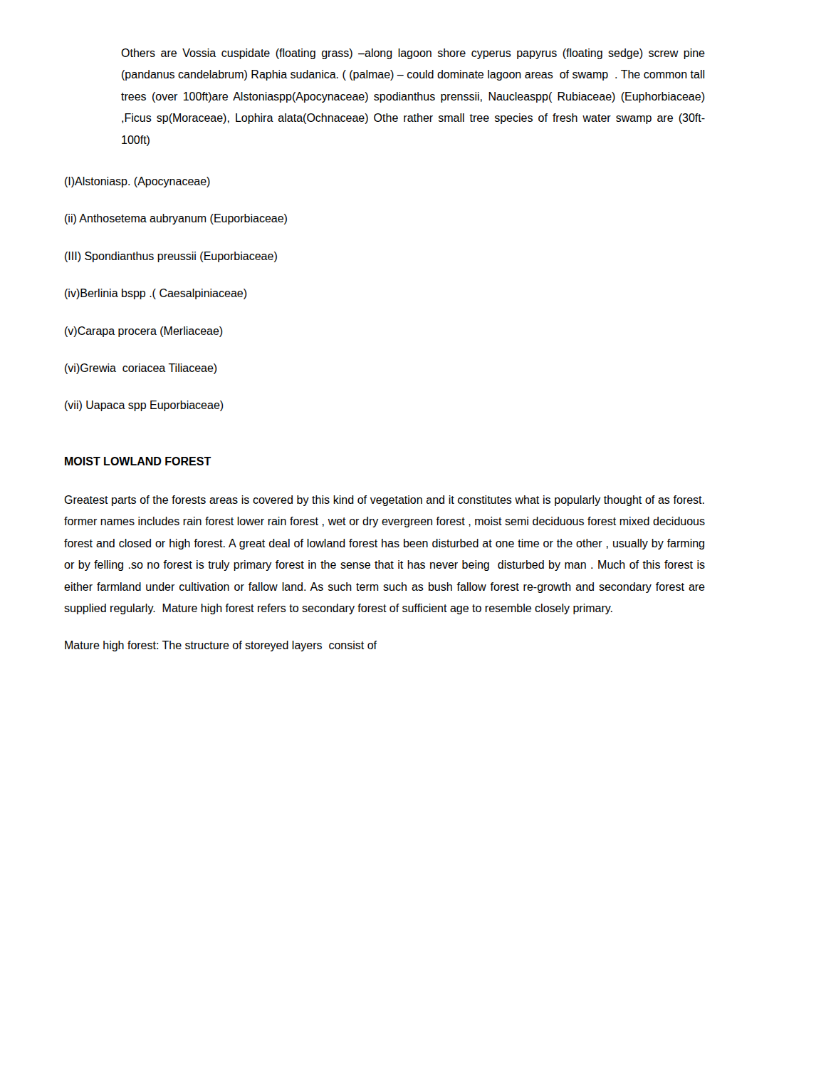Others are Vossia cuspidate (floating grass) –along lagoon shore cyperus papyrus (floating sedge) screw pine (pandanus candelabrum) Raphia sudanica. ( (palmae) – could dominate lagoon areas of swamp . The common tall trees (over 100ft)are Alstoniaspp(Apocynaceae) spodianthus prenssii, Naucleaspp( Rubiaceae) (Euphorbiaceae) ,Ficus sp(Moraceae), Lophira alata(Ochnaceae) Othe rather small tree species of fresh water swamp are (30ft-100ft)
(I)Alstoniasp. (Apocynaceae)
(ii) Anthosetema aubryanum (Euporbiaceae)
(III) Spondianthus preussii (Euporbiaceae)
(iv)Berlinia bspp .( Caesalpiniaceae)
(v)Carapa procera (Merliaceae)
(vi)Grewia coriacea Tiliaceae)
(vii) Uapaca spp Euporbiaceae)
Moist Lowland Forest
Greatest parts of the forests areas is covered by this kind of vegetation and it constitutes what is popularly thought of as forest. former names includes rain forest lower rain forest , wet or dry evergreen forest , moist semi deciduous forest mixed deciduous forest and closed or high forest. A great deal of lowland forest has been disturbed at one time or the other , usually by farming or by felling .so no forest is truly primary forest in the sense that it has never being disturbed by man . Much of this forest is either farmland under cultivation or fallow land. As such term such as bush fallow forest re-growth and secondary forest are supplied regularly. Mature high forest refers to secondary forest of sufficient age to resemble closely primary.
Mature high forest: The structure of storeyed layers consist of